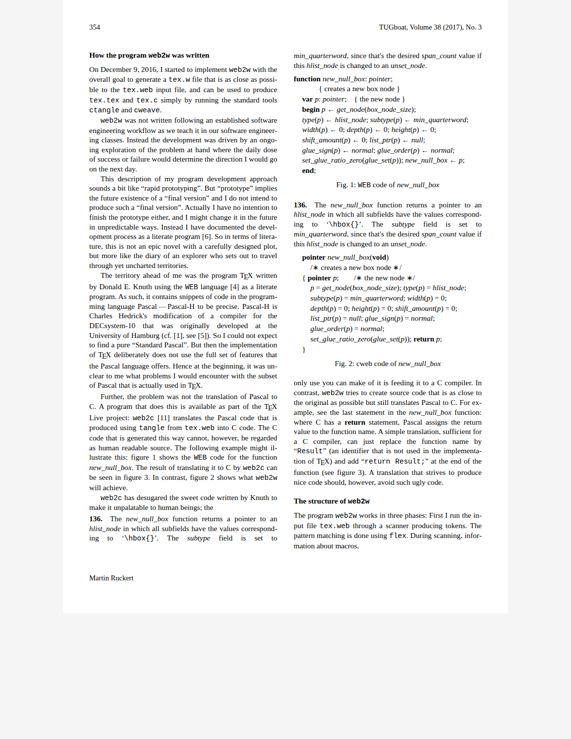354 TUGboat, Volume 38 (2017), No. 3
How the program web2w was written
On December 9, 2016, I started to implement web2w with the overall goal to generate a tex.w file that is as close as possible to the tex.web input file, and can be used to produce tex.tex and tex.c simply by running the standard tools ctangle and cweave.
web2w was not written following an established software engineering workflow as we teach it in our software engineering classes. Instead the development was driven by an ongoing exploration of the problem at hand where the daily dose of success or failure would determine the direction I would go on the next day.
This description of my program development approach sounds a bit like “rapid prototyping”. But “prototype” implies the future existence of a “final version” and I do not intend to produce such a “final version”. Actually I have no intention to finish the prototype either, and I might change it in the future in unpredictable ways. Instead I have documented the development process as a literate program [6]. So in terms of literature, this is not an epic novel with a carefully designed plot, but more like the diary of an explorer who sets out to travel through yet uncharted territories.
The territory ahead of me was the program TEX written by Donald E. Knuth using the WEB language [4] as a literate program. As such, it contains snippets of code in the programming language Pascal — Pascal-H to be precise. Pascal-H is Charles Hedrick's modification of a compiler for the DECsystem-10 that was originally developed at the University of Hamburg (cf. [1], see [5]). So I could not expect to find a pure “Standard Pascal”. But then the implementation of TEX deliberately does not use the full set of features that the Pascal language offers. Hence at the beginning, it was unclear to me what problems I would encounter with the subset of Pascal that is actually used in TEX.
Further, the problem was not the translation of Pascal to C. A program that does this is available as part of the TEX Live project: web2c [11] translates the Pascal code that is produced using tangle from tex.web into C code. The C code that is generated this way cannot, however, be regarded as human readable source. The following example might illustrate this: figure 1 shows the WEB code for the function new_null_box. The result of translating it to C by web2c can be seen in figure 3. In contrast, figure 2 shows what web2w will achieve.
web2c has desugared the sweet code written by Knuth to make it unpalatable to human beings; the
136. The new_null_box function returns a pointer to an hlist_node in which all subfields have the values corresponding to ‘\hbox{}’. The subtype field is set to min_quarterword, since that's the desired span_count value if this hlist_node is changed to an unset_node.
function new_null_box: pointer;
{ creates a new box node }
var p: pointer; { the new node }
begin p ← get_node(box_node_size);
type(p) ← hlist_node; subtype(p) ← min_quarterword;
width(p) ← 0; depth(p) ← 0; height(p) ← 0;
shift_amount(p) ← 0; list_ptr(p) ← null;
glue_sign(p) ← normal; glue_order(p) ← normal;
set_glue_ratio_zero(glue_set(p)); new_null_box ← p;
end;
Fig. 1: WEB code of new_null_box
136. The new_null_box function returns a pointer to an hlist_node in which all subfields have the values corresponding to ‘\hbox{}’. The subtype field is set to min_quarterword, since that's the desired span_count value if this hlist_node is changed to an unset_node.
pointer new_null_box(void)
/∗ creates a new box node ∗/
{ pointer p;  /∗ the new node ∗/
p = get_node(box_node_size); type(p) = hlist_node;
subtype(p) = min_quarterword; width(p) = 0;
depth(p) = 0; height(p) = 0; shift_amount(p) = 0;
list_ptr(p) = null; glue_sign(p) = normal;
glue_order(p) = normal;
set_glue_ratio_zero(glue_set(p)); return p;
}
Fig. 2: cweb code of new_null_box
only use you can make of it is feeding it to a C compiler. In contrast, web2w tries to create source code that is as close to the original as possible but still translates Pascal to C. For example, see the last statement in the new_null_box function: where C has a return statement, Pascal assigns the return value to the function name. A simple translation, sufficient for a C compiler, can just replace the function name by “Result” (an identifier that is not used in the implementation of TEX) and add “return Result;” at the end of the function (see figure 3). A translation that strives to produce nice code should, however, avoid such ugly code.
The structure of web2w
The program web2w works in three phases: First I run the input file tex.web through a scanner producing tokens. The pattern matching is done using flex. During scanning, information about macros,
Martin Ruckert